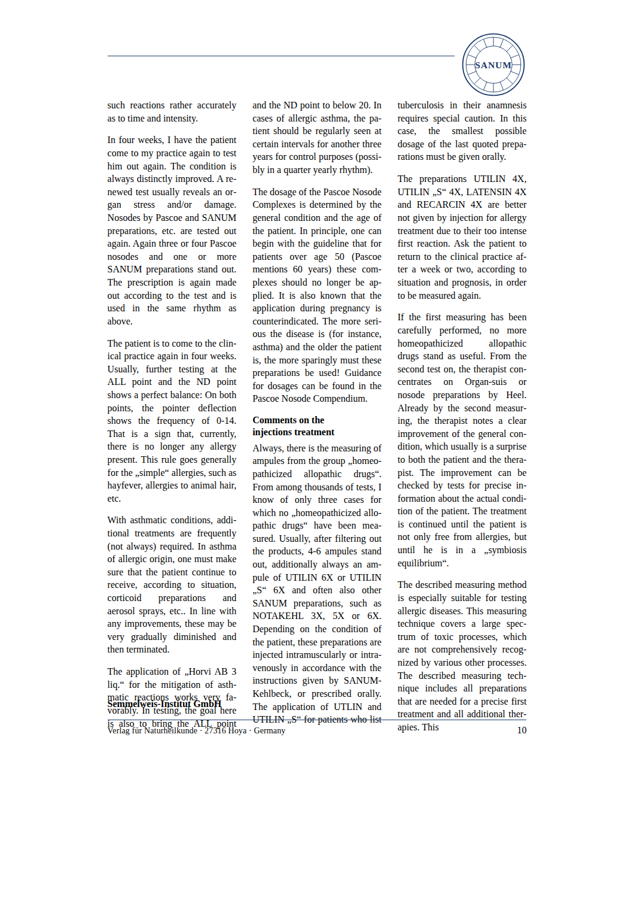SANUM
such reactions rather accurately as to time and intensity.
In four weeks, I have the patient come to my practice again to test him out again. The condition is always distinctly improved. A renewed test usually reveals an organ stress and/or damage. Nosodes by Pascoe and SANUM preparations, etc. are tested out again. Again three or four Pascoe nosodes and one or more SANUM preparations stand out. The prescription is again made out according to the test and is used in the same rhythm as above.
The patient is to come to the clinical practice again in four weeks. Usually, further testing at the ALL point and the ND point shows a perfect balance: On both points, the pointer deflection shows the frequency of 0-14. That is a sign that, currently, there is no longer any allergy present. This rule goes generally for the „simple“ allergies, such as hayfever, allergies to animal hair, etc.
With asthmatic conditions, additional treatments are frequently (not always) required. In asthma of allergic origin, one must make sure that the patient continue to receive, according to situation, corticoid preparations and aerosol sprays, etc.. In line with any improvements, these may be very gradually diminished and then terminated.
The application of „Horvi AB 3 liq.“ for the mitigation of asthmatic reactions works very favorably. In testing, the goal here is also to bring the ALL point and the ND point to below 20. In cases of allergic asthma, the patient should be regularly seen at certain intervals for another three years for control purposes (possibly in a quarter yearly rhythm).
The dosage of the Pascoe Nosode Complexes is determined by the general condition and the age of the patient. In principle, one can begin with the guideline that for patients over age 50 (Pascoe mentions 60 years) these complexes should no longer be applied. It is also known that the application during pregnancy is counterindicated. The more serious the disease is (for instance, asthma) and the older the patient is, the more sparingly must these preparations be used! Guidance for dosages can be found in the Pascoe Nosode Compendium.
Comments on the
injections treatment
Always, there is the measuring of ampules from the group „homeopathicized allopathic drugs“. From among thousands of tests, I know of only three cases for which no „homeopathicized allopathic drugs“ have been measured. Usually, after filtering out the products, 4-6 ampules stand out, additionally always an ampule of UTILIN 6X or UTILIN „S“ 6X and often also other SANUM preparations, such as NOTAKEHL 3X, 5X or 6X. Depending on the condition of the patient, these preparations are injected intramuscularly or intravenously in accordance with the instructions given by SANUM-Kehlbeck, or prescribed orally. The application of UTLIN and UTILIN „S“ for patients who list tuberculosis in their anamnesis requires special caution. In this case, the smallest possible dosage of the last quoted preparations must be given orally.
The preparations UTILIN 4X, UTILIN „S“ 4X, LATENSIN 4X and RECARCIN 4X are better not given by injection for allergy treatment due to their too intense first reaction. Ask the patient to return to the clinical practice after a week or two, according to situation and prognosis, in order to be measured again.
If the first measuring has been carefully performed, no more homeopathicized allopathic drugs stand as useful. From the second test on, the therapist concentrates on Organ-suis or nosode preparations by Heel. Already by the second measuring, the therapist notes a clear improvement of the general condition, which usually is a surprise to both the patient and the therapist. The improvement can be checked by tests for precise information about the actual condition of the patient. The treatment is continued until the patient is not only free from allergies, but until he is in a „symbiosis equilibrium“.
The described measuring method is especially suitable for testing allergic diseases. This measuring technique covers a large spectrum of toxic processes, which are not comprehensively recognized by various other processes. The described measuring technique includes all preparations that are needed for a precise first treatment and all additional therapies. This
Semmelweis-Institut GmbH
Verlag für Naturheilkunde · 27316 Hoya · Germany 10